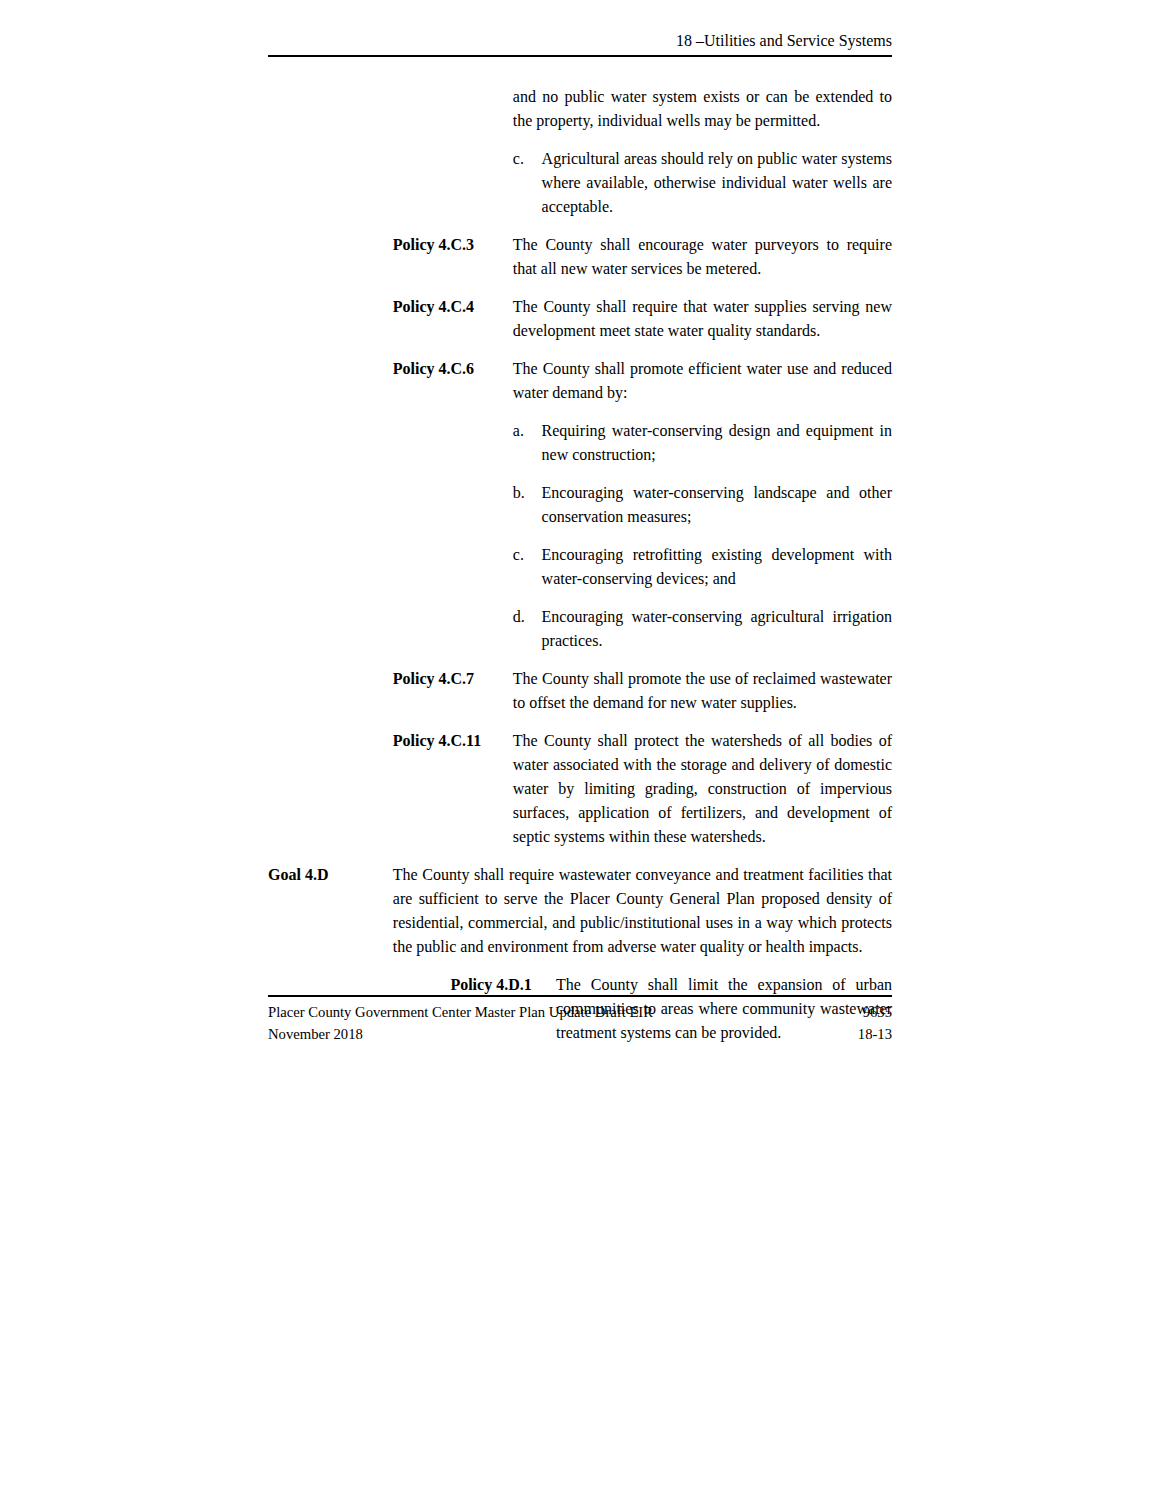18 –Utilities and Service Systems
and no public water system exists or can be extended to the property, individual wells may be permitted.
c.
Agricultural areas should rely on public water systems where available, otherwise individual water wells are acceptable.
Policy 4.C.3
The County shall encourage water purveyors to require that all new water services be metered.
Policy 4.C.4
The County shall require that water supplies serving new development meet state water quality standards.
Policy 4.C.6
The County shall promote efficient water use and reduced water demand by:
a.
Requiring water-conserving design and equipment in new construction;
b.
Encouraging water-conserving landscape and otherconservation measures;
c.
Encouraging retrofitting existing development with water-conserving devices; and
d.
Encouraging water-conserving agricultural irrigation practices.
Policy 4.C.7
The County shall promote the use of reclaimed wastewater to offset the demand for new water supplies.
Policy 4.C.11
The County shall protect the watersheds of all bodies of water associated with the storage and delivery of domestic water by limiting grading, construction of impervious surfaces, application of fertilizers, and development of septic systems within these watersheds.
Goal 4.D
The County shall require wastewater conveyance and treatment facilities that are sufficient to serve the Placer County General Plan proposed density of residential, commercial, and public/institutional uses in a way which protects the public and environment from adverse water quality or health impacts.
Policy 4.D.1
The County shall limit the expansion of urban communities to areas where community wastewater treatment systems can be provided.
Placer County Government Center Master Plan Update Draft EIR
November 2018
9635
18-13